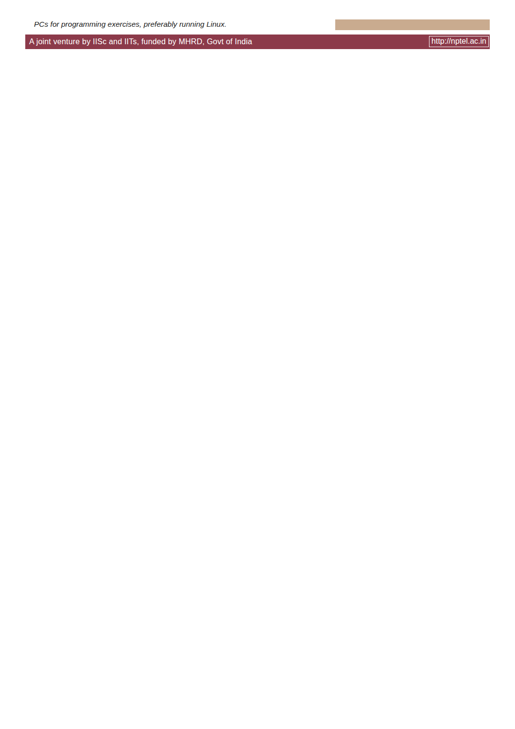PCs for programming exercises, preferably running Linux.
A joint venture by IISc and IITs, funded by MHRD, Govt of India
http://nptel.ac.in